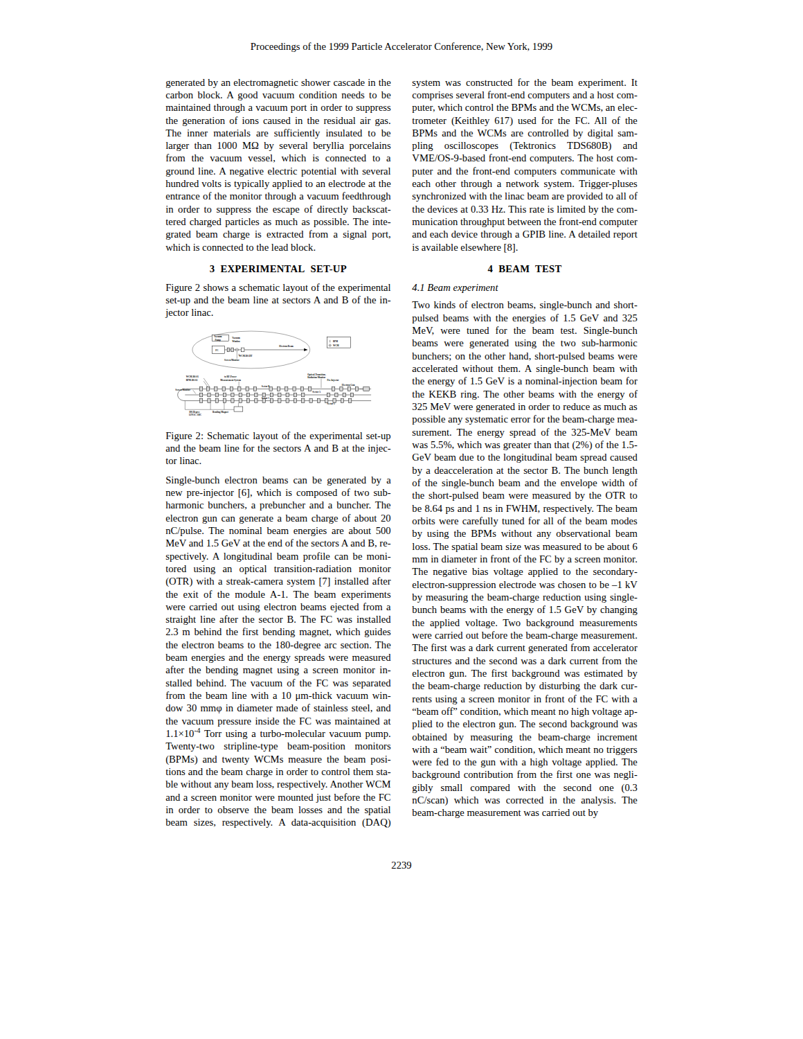Proceedings of the 1999 Particle Accelerator Conference, New York, 1999
generated by an electromagnetic shower cascade in the carbon block. A good vacuum condition needs to be maintained through a vacuum port in order to suppress the generation of ions caused in the residual air gas. The inner materials are sufficiently insulated to be larger than 1000 MΩ by several beryllia porcelains from the vacuum vessel, which is connected to a ground line. A negative electric potential with several hundred volts is typically applied to an electrode at the entrance of the monitor through a vacuum feedthrough in order to suppress the escape of directly backscattered charged particles as much as possible. The integrated beam charge is extracted from a signal port, which is connected to the lead block.
3 EXPERIMENTAL SET-UP
Figure 2 shows a schematic layout of the experimental set-up and the beam line at sectors A and B of the injector linac.
Vacuum Pump Vacuum Window FC Electron Beam WCM-R0-DT Screen Monitor BPM WCM Sector B Sector A Sector C Sector 1 Pre-Injector Electron Gun Optical-Transition- Radiation Monitor WCM-R0-01 BPM-R0-02 to RF-Power Measurement System Screen Monitor 180-Degree LINAC ARC Bending Magnet
Figure 2: Schematic layout of the experimental set-up and the beam line for the sectors A and B at the injector linac.
Single-bunch electron beams can be generated by a new pre-injector [6], which is composed of two sub-harmonic bunchers, a prebuncher and a buncher. The electron gun can generate a beam charge of about 20 nC/pulse. The nominal beam energies are about 500 MeV and 1.5 GeV at the end of the sectors A and B, respectively. A longitudinal beam profile can be monitored using an optical transition-radiation monitor (OTR) with a streak-camera system [7] installed after the exit of the module A-1. The beam experiments were carried out using electron beams ejected from a straight line after the sector B. The FC was installed 2.3 m behind the first bending magnet, which guides the electron beams to the 180-degree arc section. The beam energies and the energy spreads were measured after the bending magnet using a screen monitor installed behind. The vacuum of the FC was separated from the beam line with a 10 μm-thick vacuum window 30 mmφ in diameter made of stainless steel, and the vacuum pressure inside the FC was maintained at 1.1×10-4 Torr using a turbo-molecular vacuum pump. Twenty-two stripline-type beam-position monitors (BPMs) and twenty WCMs measure the beam positions and the beam charge in order to control them stable without any beam loss, respectively. Another WCM and a screen monitor were mounted just before the FC in order to observe the beam losses and the spatial beam sizes, respectively. A data-acquisition (DAQ) system was constructed for the beam experiment. It comprises several front-end computers and a host computer, which control the BPMs and the WCMs, an electrometer (Keithley 617) used for the FC. All of the BPMs and the WCMs are controlled by digital sampling oscilloscopes (Tektronics TDS680B) and VME/OS-9-based front-end computers. The host computer and the front-end computers communicate with each other through a network system. Trigger-pluses synchronized with the linac beam are provided to all of the devices at 0.33 Hz. This rate is limited by the communication throughput between the front-end computer and each device through a GPIB line. A detailed report is available elsewhere [8].
4 BEAM TEST
4.1 Beam experiment
Two kinds of electron beams, single-bunch and short-pulsed beams with the energies of 1.5 GeV and 325 MeV, were tuned for the beam test. Single-bunch beams were generated using the two sub-harmonic bunchers; on the other hand, short-pulsed beams were accelerated without them. A single-bunch beam with the energy of 1.5 GeV is a nominal-injection beam for the KEKB ring. The other beams with the energy of 325 MeV were generated in order to reduce as much as possible any systematic error for the beam-charge measurement. The energy spread of the 325-MeV beam was 5.5%, which was greater than that (2%) of the 1.5-GeV beam due to the longitudinal beam spread caused by a deacceleration at the sector B. The bunch length of the single-bunch beam and the envelope width of the short-pulsed beam were measured by the OTR to be 8.64 ps and 1 ns in FWHM, respectively. The beam orbits were carefully tuned for all of the beam modes by using the BPMs without any observational beam loss. The spatial beam size was measured to be about 6 mm in diameter in front of the FC by a screen monitor. The negative bias voltage applied to the secondary-electron-suppression electrode was chosen to be –1 kV by measuring the beam-charge reduction using single-bunch beams with the energy of 1.5 GeV by changing the applied voltage. Two background measurements were carried out before the beam-charge measurement. The first was a dark current generated from accelerator structures and the second was a dark current from the electron gun. The first background was estimated by the beam-charge reduction by disturbing the dark currents using a screen monitor in front of the FC with a “beam off” condition, which meant no high voltage applied to the electron gun. The second background was obtained by measuring the beam-charge increment with a “beam wait” condition, which meant no triggers were fed to the gun with a high voltage applied. The background contribution from the first one was negligibly small compared with the second one (0.3 nC/scan) which was corrected in the analysis. The beam-charge measurement was carried out by
2239